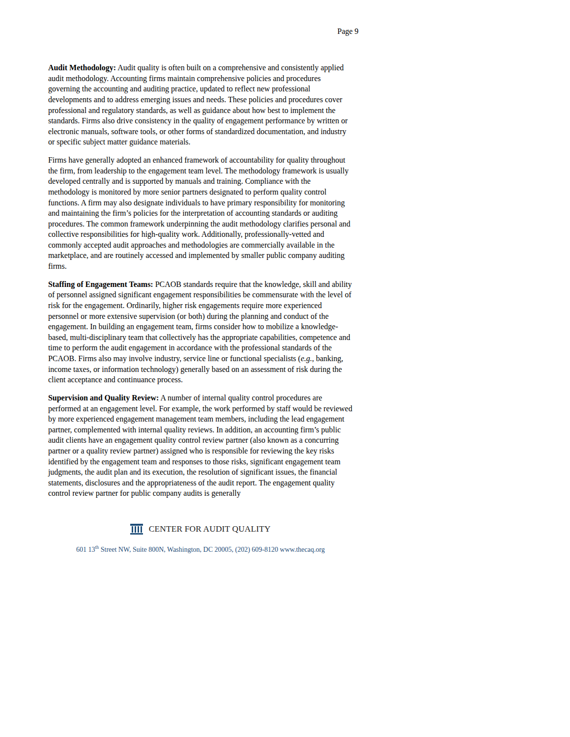Page 9
Audit Methodology: Audit quality is often built on a comprehensive and consistently applied audit methodology. Accounting firms maintain comprehensive policies and procedures governing the accounting and auditing practice, updated to reflect new professional developments and to address emerging issues and needs. These policies and procedures cover professional and regulatory standards, as well as guidance about how best to implement the standards. Firms also drive consistency in the quality of engagement performance by written or electronic manuals, software tools, or other forms of standardized documentation, and industry or specific subject matter guidance materials.
Firms have generally adopted an enhanced framework of accountability for quality throughout the firm, from leadership to the engagement team level. The methodology framework is usually developed centrally and is supported by manuals and training. Compliance with the methodology is monitored by more senior partners designated to perform quality control functions. A firm may also designate individuals to have primary responsibility for monitoring and maintaining the firm’s policies for the interpretation of accounting standards or auditing procedures. The common framework underpinning the audit methodology clarifies personal and collective responsibilities for high-quality work. Additionally, professionally-vetted and commonly accepted audit approaches and methodologies are commercially available in the marketplace, and are routinely accessed and implemented by smaller public company auditing firms.
Staffing of Engagement Teams: PCAOB standards require that the knowledge, skill and ability of personnel assigned significant engagement responsibilities be commensurate with the level of risk for the engagement. Ordinarily, higher risk engagements require more experienced personnel or more extensive supervision (or both) during the planning and conduct of the engagement. In building an engagement team, firms consider how to mobilize a knowledge-based, multi-disciplinary team that collectively has the appropriate capabilities, competence and time to perform the audit engagement in accordance with the professional standards of the PCAOB. Firms also may involve industry, service line or functional specialists (e.g., banking, income taxes, or information technology) generally based on an assessment of risk during the client acceptance and continuance process.
Supervision and Quality Review: A number of internal quality control procedures are performed at an engagement level. For example, the work performed by staff would be reviewed by more experienced engagement management team members, including the lead engagement partner, complemented with internal quality reviews. In addition, an accounting firm’s public audit clients have an engagement quality control review partner (also known as a concurring partner or a quality review partner) assigned who is responsible for reviewing the key risks identified by the engagement team and responses to those risks, significant engagement team judgments, the audit plan and its execution, the resolution of significant issues, the financial statements, disclosures and the appropriateness of the audit report. The engagement quality control review partner for public company audits is generally
CENTER FOR AUDIT QUALITY
601 13th Street NW, Suite 800N, Washington, DC 20005, (202) 609-8120 www.thecaq.org